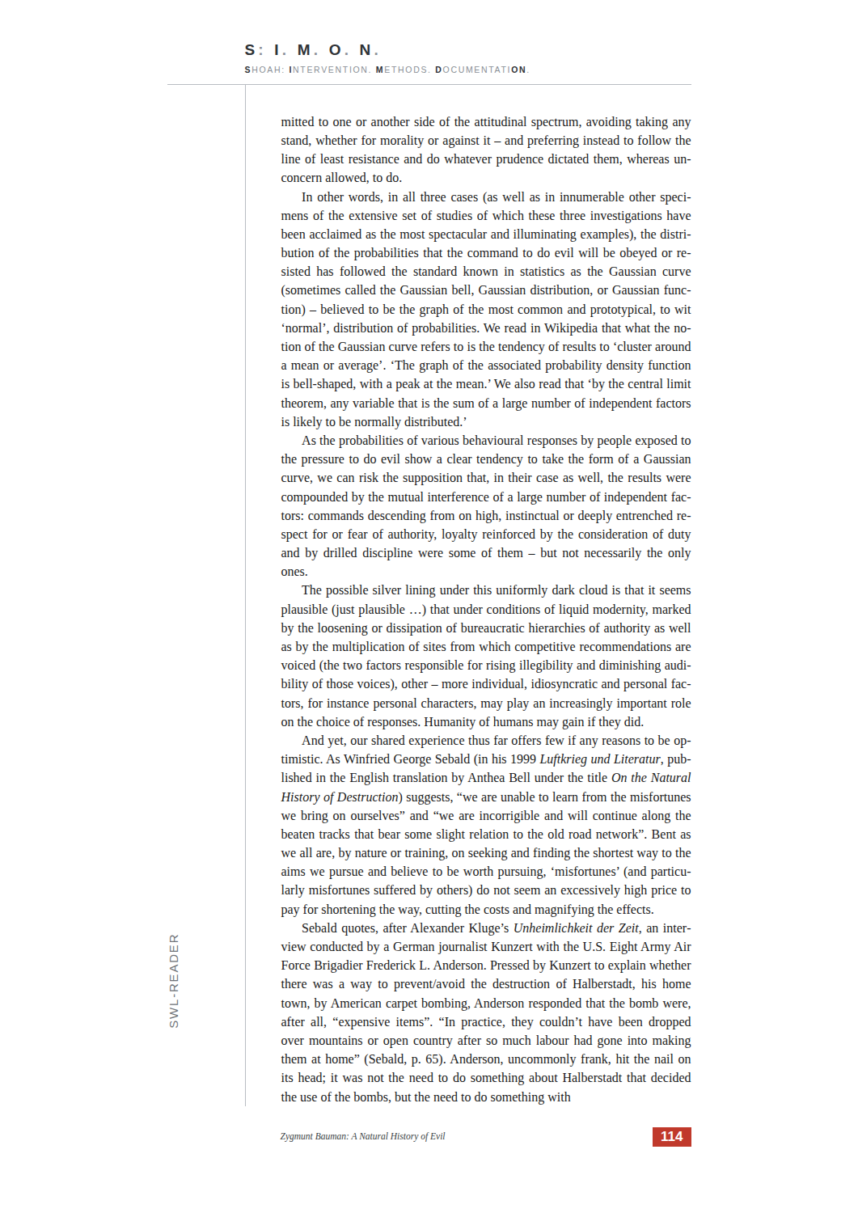S: I. M. O. N.
Shoah: Intervention. Methods. Documentation.
SWL-READER
mitted to one or another side of the attitudinal spectrum, avoiding taking any stand, whether for morality or against it – and preferring instead to follow the line of least resistance and do whatever prudence dictated them, whereas unconcern allowed, to do.
In other words, in all three cases (as well as in innumerable other specimens of the extensive set of studies of which these three investigations have been acclaimed as the most spectacular and illuminating examples), the distribution of the probabilities that the command to do evil will be obeyed or resisted has followed the standard known in statistics as the Gaussian curve (sometimes called the Gaussian bell, Gaussian distribution, or Gaussian function) – believed to be the graph of the most common and prototypical, to wit ‘normal’, distribution of probabilities. We read in Wikipedia that what the notion of the Gaussian curve refers to is the tendency of results to ‘cluster around a mean or average’. ‘The graph of the associated probability density function is bell-shaped, with a peak at the mean.’ We also read that ‘by the central limit theorem, any variable that is the sum of a large number of independent factors is likely to be normally distributed.’
As the probabilities of various behavioural responses by people exposed to the pressure to do evil show a clear tendency to take the form of a Gaussian curve, we can risk the supposition that, in their case as well, the results were compounded by the mutual interference of a large number of independent factors: commands descending from on high, instinctual or deeply entrenched respect for or fear of authority, loyalty reinforced by the consideration of duty and by drilled discipline were some of them – but not necessarily the only ones.
The possible silver lining under this uniformly dark cloud is that it seems plausible (just plausible …) that under conditions of liquid modernity, marked by the loosening or dissipation of bureaucratic hierarchies of authority as well as by the multiplication of sites from which competitive recommendations are voiced (the two factors responsible for rising illegibility and diminishing audibility of those voices), other – more individual, idiosyncratic and personal factors, for instance personal characters, may play an increasingly important role on the choice of responses. Humanity of humans may gain if they did.
And yet, our shared experience thus far offers few if any reasons to be optimistic. As Winfried George Sebald (in his 1999 Luftkrieg und Literatur, published in the English translation by Anthea Bell under the title On the Natural History of Destruction) suggests, “we are unable to learn from the misfortunes we bring on ourselves” and “we are incorrigible and will continue along the beaten tracks that bear some slight relation to the old road network”. Bent as we all are, by nature or training, on seeking and finding the shortest way to the aims we pursue and believe to be worth pursuing, ‘misfortunes’ (and particularly misfortunes suffered by others) do not seem an excessively high price to pay for shortening the way, cutting the costs and magnifying the effects.
Sebald quotes, after Alexander Kluge’s Unheimlichkeit der Zeit, an interview conducted by a German journalist Kunzert with the U.S. Eight Army Air Force Brigadier Frederick L. Anderson. Pressed by Kunzert to explain whether there was a way to prevent/avoid the destruction of Halberstadt, his home town, by American carpet bombing, Anderson responded that the bomb were, after all, “expensive items”. “In practice, they couldn’t have been dropped over mountains or open country after so much labour had gone into making them at home” (Sebald, p. 65). Anderson, uncommonly frank, hit the nail on its head; it was not the need to do something about Halberstadt that decided the use of the bombs, but the need to do something with
Zygmunt Bauman: A Natural History of Evil 114